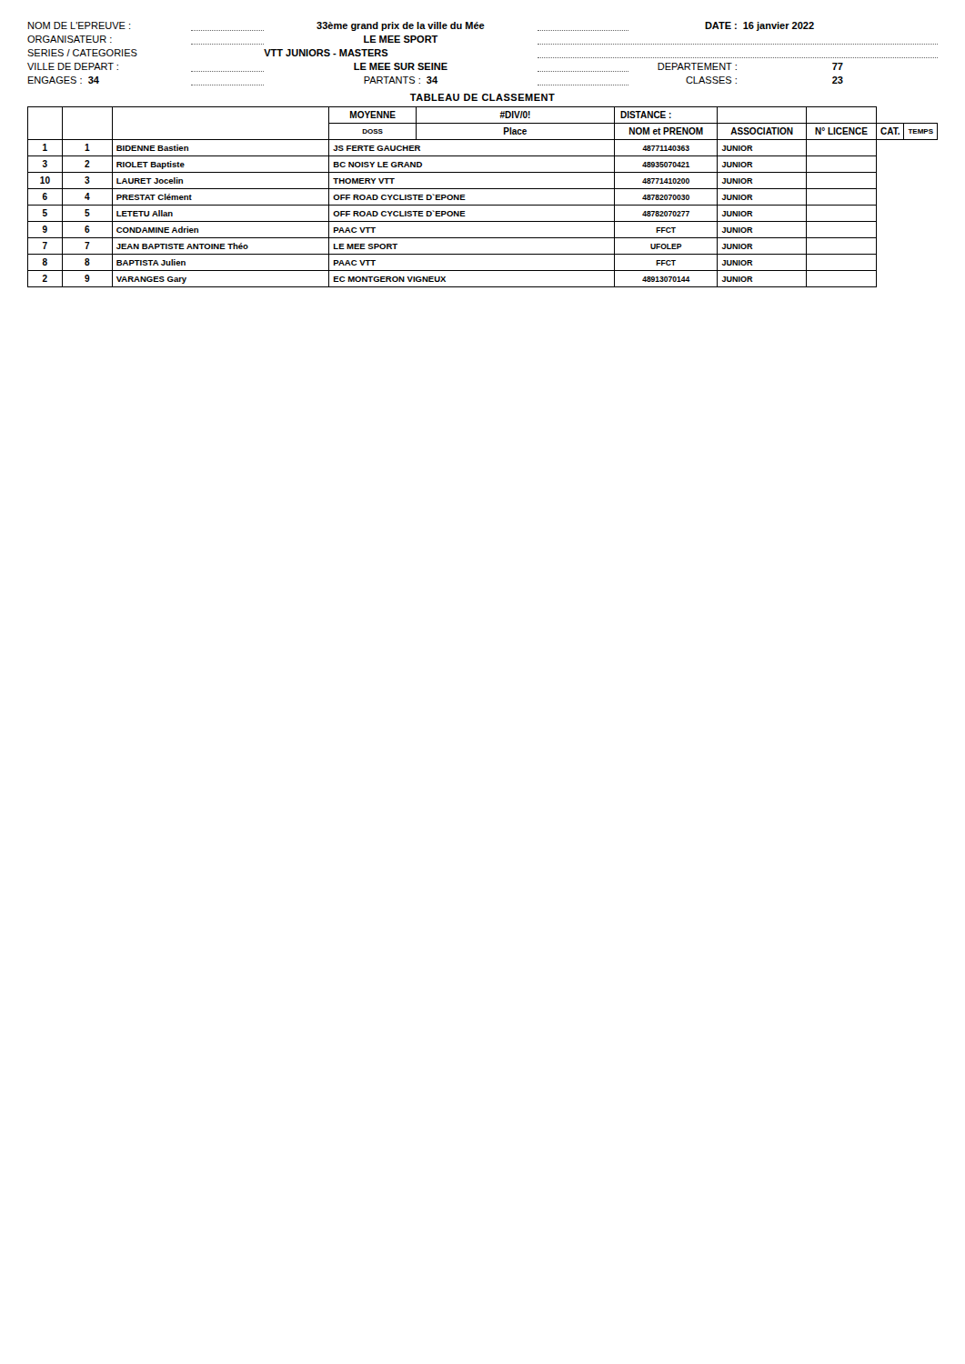| NOM DE L'EPREUVE : | | 33ème grand prix de la ville du Mée | | DATE : | 16 janvier 2022 |
| ORGANISATEUR : | | LE MEE SPORT | |
| SERIES / CATEGORIES | VTT JUNIORS - MASTERS | |
| VILLE DE DEPART : | | LE MEE SUR SEINE | | DEPARTEMENT : | 77 |
| ENGAGES : 34 | | PARTANTS : 34 | | CLASSES : | 23 |
TABLEAU DE CLASSEMENT
| | | | MOYENNE | #DIV/0! | DISTANCE : | | |
| --- | --- | --- | --- | --- | --- | --- | --- |
| DOSS | Place | NOM et PRENOM | ASSOCIATION | N° LICENCE | CAT. | TEMPS |
| 1 | 1 | BIDENNE Bastien | JS FERTE GAUCHER | 48771140363 | JUNIOR | |
| 3 | 2 | RIOLET Baptiste | BC NOISY LE GRAND | 48935070421 | JUNIOR | |
| 10 | 3 | LAURET Jocelin | THOMERY VTT | 48771410200 | JUNIOR | |
| 6 | 4 | PRESTAT Clément | OFF ROAD CYCLISTE D`EPONE | 48782070030 | JUNIOR | |
| 5 | 5 | LETETU Allan | OFF ROAD CYCLISTE D`EPONE | 48782070277 | JUNIOR | |
| 9 | 6 | CONDAMINE Adrien | PAAC VTT | FFCT | JUNIOR | |
| 7 | 7 | JEAN BAPTISTE ANTOINE Théo | LE MEE SPORT | UFOLEP | JUNIOR | |
| 8 | 8 | BAPTISTA Julien | PAAC VTT | FFCT | JUNIOR | |
| 2 | 9 | VARANGES Gary | EC MONTGERON VIGNEUX | 48913070144 | JUNIOR | |